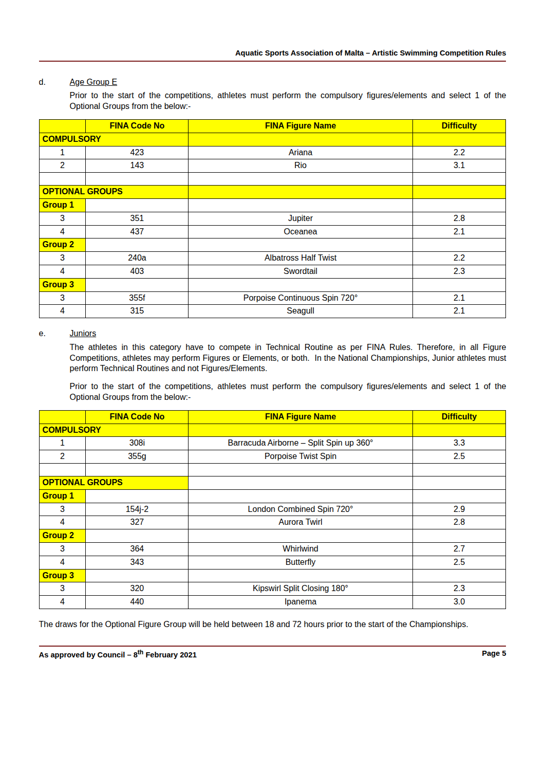Aquatic Sports Association of Malta – Artistic Swimming Competition Rules
d.
Age Group E
Prior to the start of the competitions, athletes must perform the compulsory figures/elements and select 1 of the Optional Groups from the below:-
| | FINA Code No | FINA Figure Name | Difficulty |
| COMPULSORY | | |
| 1 | 423 | Ariana | 2.2 |
| 2 | 143 | Rio | 3.1 |
| OPTIONAL GROUPS | | |
| Group 1 | | | |
| 3 | 351 | Jupiter | 2.8 |
| 4 | 437 | Oceanea | 2.1 |
| Group 2 | | | |
| 3 | 240a | Albatross Half Twist | 2.2 |
| 4 | 403 | Swordtail | 2.3 |
| Group 3 | | | |
| 3 | 355f | Porpoise Continuous Spin 720° | 2.1 |
| 4 | 315 | Seagull | 2.1 |
e.
Juniors
The athletes in this category have to compete in Technical Routine as per FINA Rules. Therefore, in all Figure Competitions, athletes may perform Figures or Elements, or both. In the National Championships, Junior athletes must perform Technical Routines and not Figures/Elements.
Prior to the start of the competitions, athletes must perform the compulsory figures/elements and select 1 of the Optional Groups from the below:-
| | FINA Code No | FINA Figure Name | Difficulty |
| COMPULSORY | | |
| 1 | 308i | Barracuda Airborne – Split Spin up 360° | 3.3 |
| 2 | 355g | Porpoise Twist Spin | 2.5 |
| OPTIONAL GROUPS | | |
| Group 1 | | | |
| 3 | 154j-2 | London Combined Spin 720° | 2.9 |
| 4 | 327 | Aurora Twirl | 2.8 |
| Group 2 | | | |
| 3 | 364 | Whirlwind | 2.7 |
| 4 | 343 | Butterfly | 2.5 |
| Group 3 | | | |
| 3 | 320 | Kipswirl Split Closing 180° | 2.3 |
| 4 | 440 | Ipanema | 3.0 |
The draws for the Optional Figure Group will be held between 18 and 72 hours prior to the start of the Championships.
As approved by Council – 8th February 2021 Page 5